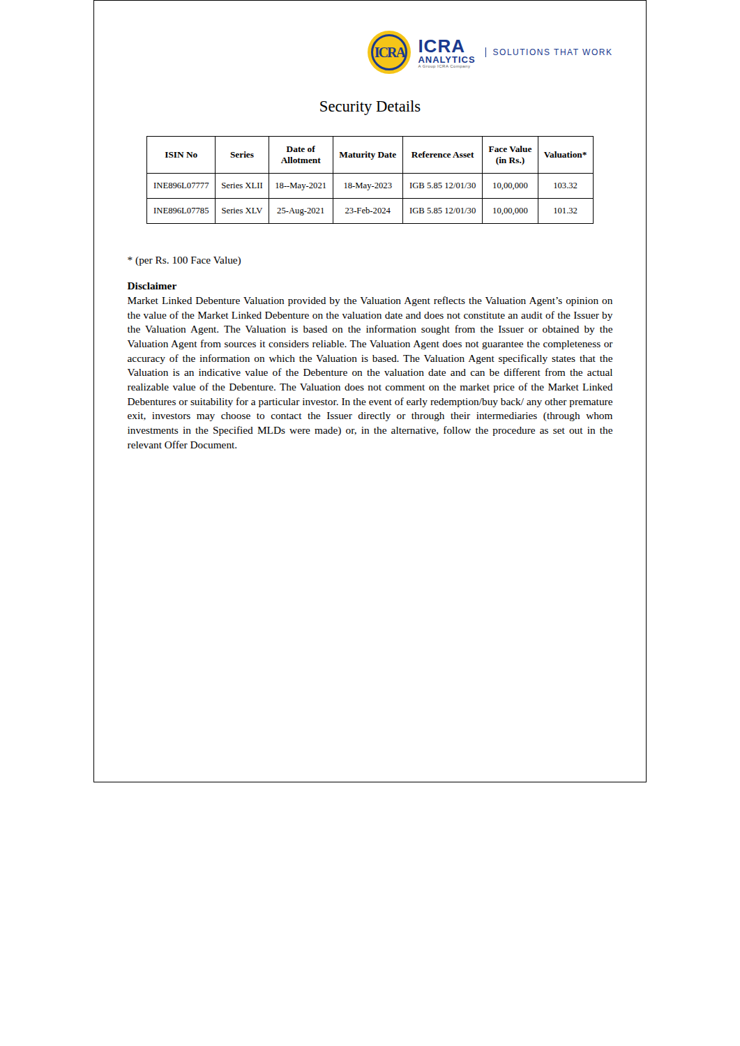ICRA
ICRA
ANALYTICS
A Group ICRA Company
SOLUTIONS THAT WORK
Security Details
| ISIN No | Series | Date of Allotment | Maturity Date | Reference Asset | Face Value (in Rs.) | Valuation* |
| --- | --- | --- | --- | --- | --- | --- |
| INE896L07777 | Series XLII | 18--May-2021 | 18-May-2023 | IGB 5.85 12/01/30 | 10,00,000 | 103.32 |
| INE896L07785 | Series XLV | 25-Aug-2021 | 23-Feb-2024 | IGB 5.85 12/01/30 | 10,00,000 | 101.32 |
* (per Rs. 100 Face Value)
Disclaimer
Market Linked Debenture Valuation provided by the Valuation Agent reflects the Valuation Agent’s opinion on the value of the Market Linked Debenture on the valuation date and does not constitute an audit of the Issuer by the Valuation Agent. The Valuation is based on the information sought from the Issuer or obtained by the Valuation Agent from sources it considers reliable. The Valuation Agent does not guarantee the completeness or accuracy of the information on which the Valuation is based. The Valuation Agent specifically states that the Valuation is an indicative value of the Debenture on the valuation date and can be different from the actual realizable value of the Debenture. The Valuation does not comment on the market price of the Market Linked Debentures or suitability for a particular investor. In the event of early redemption/buy back/ any other premature exit, investors may choose to contact the Issuer directly or through their intermediaries (through whom investments in the Specified MLDs were made) or, in the alternative, follow the procedure as set out in the relevant Offer Document.